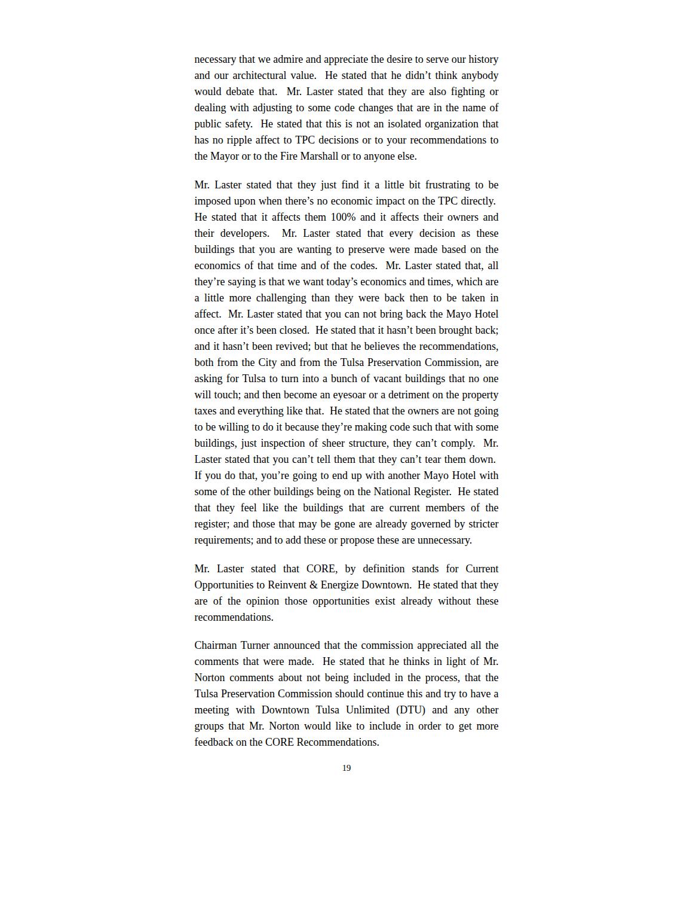necessary that we admire and appreciate the desire to serve our history and our architectural value. He stated that he didn’t think anybody would debate that. Mr. Laster stated that they are also fighting or dealing with adjusting to some code changes that are in the name of public safety. He stated that this is not an isolated organization that has no ripple affect to TPC decisions or to your recommendations to the Mayor or to the Fire Marshall or to anyone else.
Mr. Laster stated that they just find it a little bit frustrating to be imposed upon when there’s no economic impact on the TPC directly. He stated that it affects them 100% and it affects their owners and their developers. Mr. Laster stated that every decision as these buildings that you are wanting to preserve were made based on the economics of that time and of the codes. Mr. Laster stated that, all they’re saying is that we want today’s economics and times, which are a little more challenging than they were back then to be taken in affect. Mr. Laster stated that you can not bring back the Mayo Hotel once after it’s been closed. He stated that it hasn’t been brought back; and it hasn’t been revived; but that he believes the recommendations, both from the City and from the Tulsa Preservation Commission, are asking for Tulsa to turn into a bunch of vacant buildings that no one will touch; and then become an eyesoar or a detriment on the property taxes and everything like that. He stated that the owners are not going to be willing to do it because they’re making code such that with some buildings, just inspection of sheer structure, they can’t comply. Mr. Laster stated that you can’t tell them that they can’t tear them down. If you do that, you’re going to end up with another Mayo Hotel with some of the other buildings being on the National Register. He stated that they feel like the buildings that are current members of the register; and those that may be gone are already governed by stricter requirements; and to add these or propose these are unnecessary.
Mr. Laster stated that CORE, by definition stands for Current Opportunities to Reinvent & Energize Downtown. He stated that they are of the opinion those opportunities exist already without these recommendations.
Chairman Turner announced that the commission appreciated all the comments that were made. He stated that he thinks in light of Mr. Norton comments about not being included in the process, that the Tulsa Preservation Commission should continue this and try to have a meeting with Downtown Tulsa Unlimited (DTU) and any other groups that Mr. Norton would like to include in order to get more feedback on the CORE Recommendations.
19